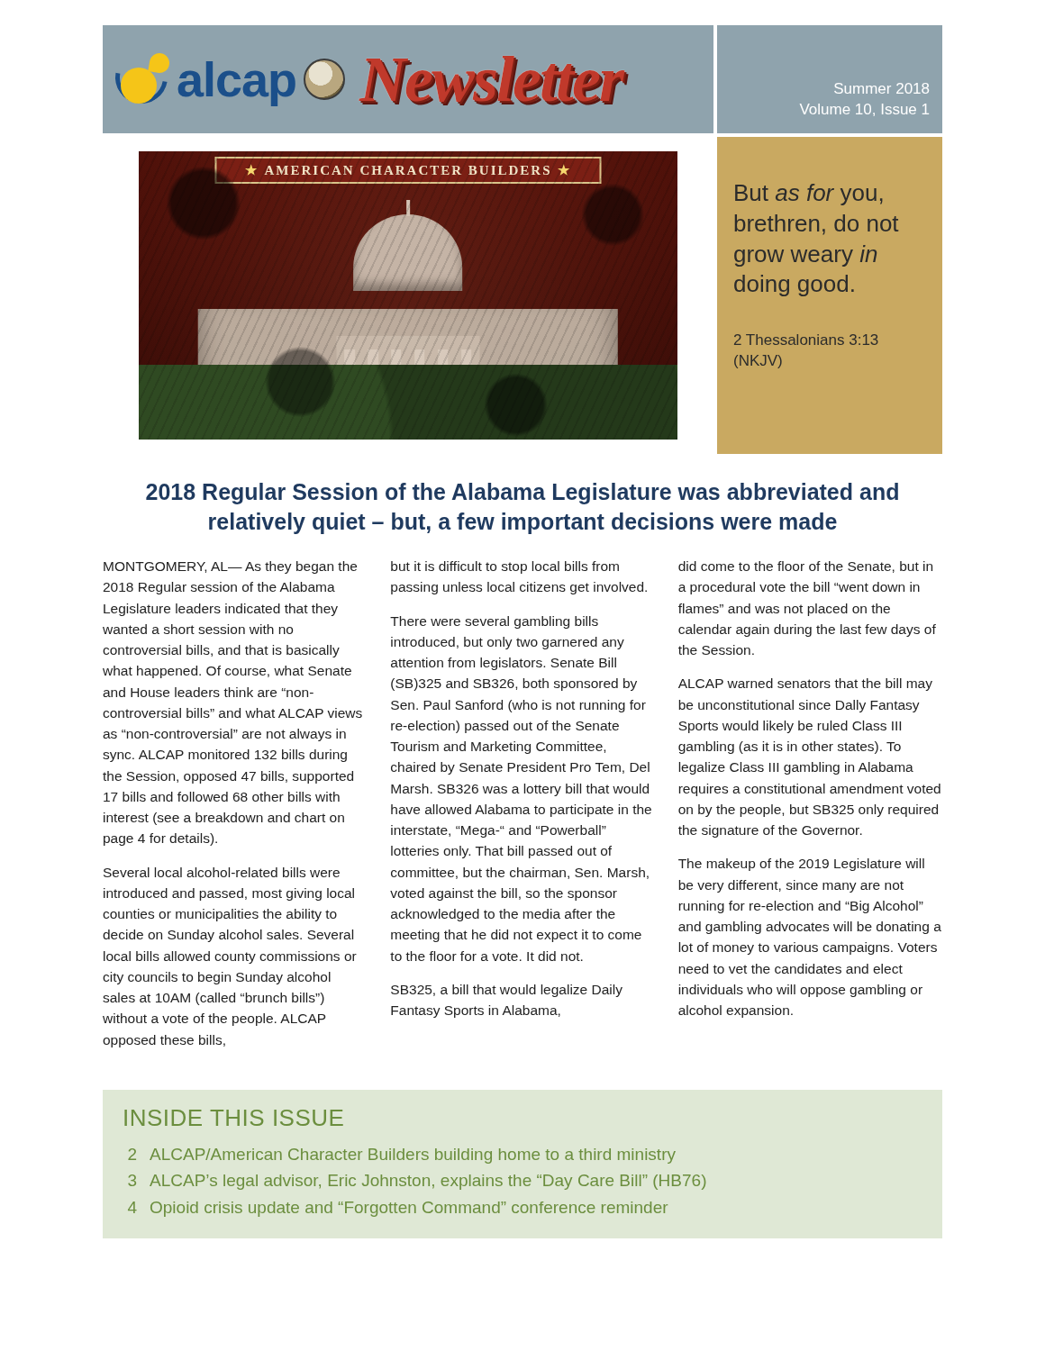alcap
Newsletter
Summer 2018
Volume 10, Issue 1
★AMERICAN CHARACTER BUILDERS★
But as for you, brethren, do not grow weary in doing good.
2 Thessalonians 3:13 (NKJV)
2018 Regular Session of the Alabama Legislature was abbreviated and relatively quiet – but, a few important decisions were made
MONTGOMERY, AL— As they began the 2018 Regular session of the Alabama Legislature leaders indicated that they wanted a short session with no controversial bills, and that is basically what happened. Of course, what Senate and House leaders think are “non-controversial bills” and what ALCAP views as “non-controversial” are not always in sync. ALCAP monitored 132 bills during the Session, opposed 47 bills, supported 17 bills and followed 68 other bills with interest (see a breakdown and chart on page 4 for details).
Several local alcohol-related bills were introduced and passed, most giving local counties or municipalities the ability to decide on Sunday alcohol sales. Several local bills allowed county commissions or city councils to begin Sunday alcohol sales at 10AM (called “brunch bills”) without a vote of the people. ALCAP opposed these bills,
but it is difficult to stop local bills from passing unless local citizens get involved.
There were several gambling bills introduced, but only two garnered any attention from legislators. Senate Bill (SB)325 and SB326, both sponsored by Sen. Paul Sanford (who is not running for re-election) passed out of the Senate Tourism and Marketing Committee, chaired by Senate President Pro Tem, Del Marsh. SB326 was a lottery bill that would have allowed Alabama to participate in the interstate, “Mega-“ and “Powerball” lotteries only. That bill passed out of committee, but the chairman, Sen. Marsh, voted against the bill, so the sponsor acknowledged to the media after the meeting that he did not expect it to come to the floor for a vote. It did not.
SB325, a bill that would legalize Daily Fantasy Sports in Alabama,
did come to the floor of the Senate, but in a procedural vote the bill “went down in flames” and was not placed on the calendar again during the last few days of the Session.
ALCAP warned senators that the bill may be unconstitutional since Dally Fantasy Sports would likely be ruled Class III gambling (as it is in other states). To legalize Class III gambling in Alabama requires a constitutional amendment voted on by the people, but SB325 only required the signature of the Governor.
The makeup of the 2019 Legislature will be very different, since many are not running for re-election and “Big Alcohol” and gambling advocates will be donating a lot of money to various campaigns. Voters need to vet the candidates and elect individuals who will oppose gambling or alcohol expansion.
INSIDE THIS ISSUE
2 ALCAP/American Character Builders building home to a third ministry
3 ALCAP’s legal advisor, Eric Johnston, explains the “Day Care Bill” (HB76)
4 Opioid crisis update and “Forgotten Command” conference reminder